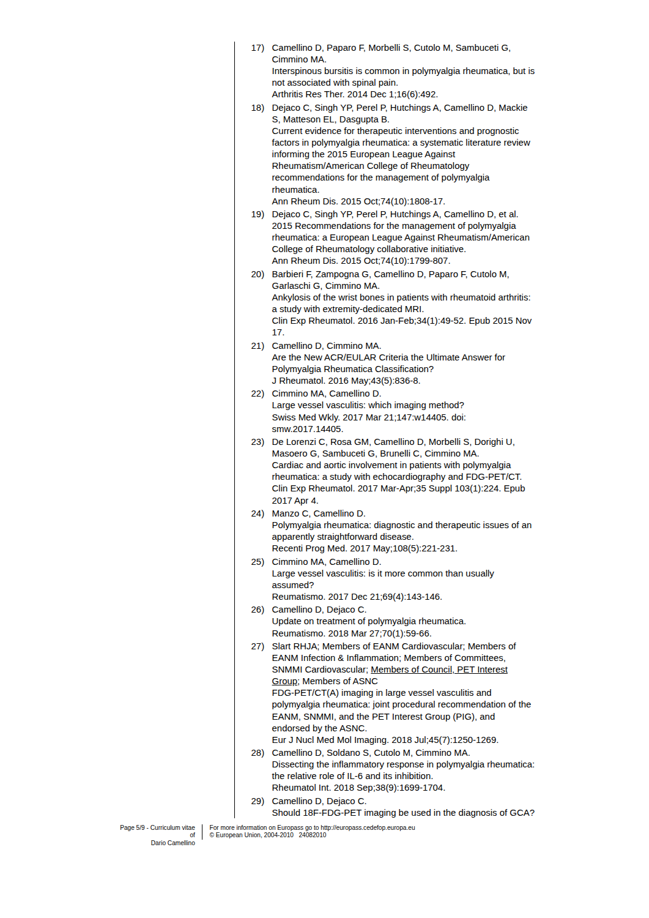17) Camellino D, Paparo F, Morbelli S, Cutolo M, Sambuceti G, Cimmino MA. Interspinous bursitis is common in polymyalgia rheumatica, but is not associated with spinal pain. Arthritis Res Ther. 2014 Dec 1;16(6):492.
18) Dejaco C, Singh YP, Perel P, Hutchings A, Camellino D, Mackie S, Matteson EL, Dasgupta B. Current evidence for therapeutic interventions and prognostic factors in polymyalgia rheumatica: a systematic literature review informing the 2015 European League Against Rheumatism/American College of Rheumatology recommendations for the management of polymyalgia rheumatica. Ann Rheum Dis. 2015 Oct;74(10):1808-17.
19) Dejaco C, Singh YP, Perel P, Hutchings A, Camellino D, et al. 2015 Recommendations for the management of polymyalgia rheumatica: a European League Against Rheumatism/American College of Rheumatology collaborative initiative. Ann Rheum Dis. 2015 Oct;74(10):1799-807.
20) Barbieri F, Zampogna G, Camellino D, Paparo F, Cutolo M, Garlaschi G, Cimmino MA. Ankylosis of the wrist bones in patients with rheumatoid arthritis: a study with extremity-dedicated MRI. Clin Exp Rheumatol. 2016 Jan-Feb;34(1):49-52. Epub 2015 Nov 17.
21) Camellino D, Cimmino MA. Are the New ACR/EULAR Criteria the Ultimate Answer for Polymyalgia Rheumatica Classification? J Rheumatol. 2016 May;43(5):836-8.
22) Cimmino MA, Camellino D. Large vessel vasculitis: which imaging method? Swiss Med Wkly. 2017 Mar 21;147:w14405. doi: smw.2017.14405.
23) De Lorenzi C, Rosa GM, Camellino D, Morbelli S, Dorighi U, Masoero G, Sambuceti G, Brunelli C, Cimmino MA. Cardiac and aortic involvement in patients with polymyalgia rheumatica: a study with echocardiography and FDG-PET/CT. Clin Exp Rheumatol. 2017 Mar-Apr;35 Suppl 103(1):224. Epub 2017 Apr 4.
24) Manzo C, Camellino D. Polymyalgia rheumatica: diagnostic and therapeutic issues of an apparently straightforward disease. Recenti Prog Med. 2017 May;108(5):221-231.
25) Cimmino MA, Camellino D. Large vessel vasculitis: is it more common than usually assumed? Reumatismo. 2017 Dec 21;69(4):143-146.
26) Camellino D, Dejaco C. Update on treatment of polymyalgia rheumatica. Reumatismo. 2018 Mar 27;70(1):59-66.
27) Slart RHJA; Members of EANM Cardiovascular; Members of EANM Infection & Inflammation; Members of Committees, SNMMI Cardiovascular; Members of Council, PET Interest Group; Members of ASNC FDG-PET/CT(A) imaging in large vessel vasculitis and polymyalgia rheumatica: joint procedural recommendation of the EANM, SNMMI, and the PET Interest Group (PIG), and endorsed by the ASNC. Eur J Nucl Med Mol Imaging. 2018 Jul;45(7):1250-1269.
28) Camellino D, Soldano S, Cutolo M, Cimmino MA. Dissecting the inflammatory response in polymyalgia rheumatica: the relative role of IL-6 and its inhibition. Rheumatol Int. 2018 Sep;38(9):1699-1704.
29) Camellino D, Dejaco C. Should 18F-FDG-PET imaging be used in the diagnosis of GCA?
Page 5/9 - Curriculum vitae of
Dario Camellino
For more information on Europass go to http://europass.cedefop.europa.eu
© European Union, 2004-2010 24082010